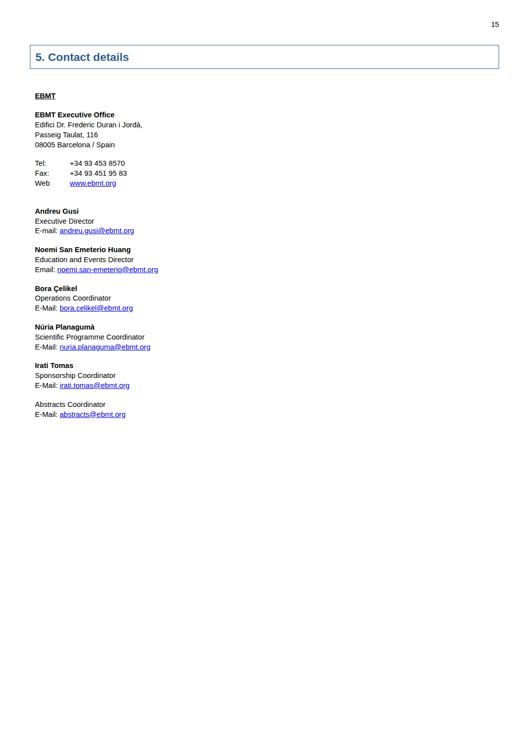15
5. Contact details
EBMT
EBMT Executive Office
Edifici Dr. Frederic Duran i Jordà,
Passeig Taulat, 116
08005 Barcelona / Spain
| Tel: | +34 93 453 8570 |
| Fax: | +34 93 451 95 83 |
| Web | www.ebmt.org |
Andreu Gusi
Executive Director
E-mail: andreu.gusi@ebmt.org
Noemi San Emeterio Huang
Education and Events Director
Email: noemi.san-emeterio@ebmt.org
Bora Çelikel
Operations Coordinator
E-Mail: bora.celikel@ebmt.org
Núria Planagumà
Scientific Programme Coordinator
E-Mail: nuria.planaguma@ebmt.org
Irati Tomas
Sponsorship Coordinator
E-Mail: irati.tomas@ebmt.org
Abstracts Coordinator
E-Mail: abstracts@ebmt.org